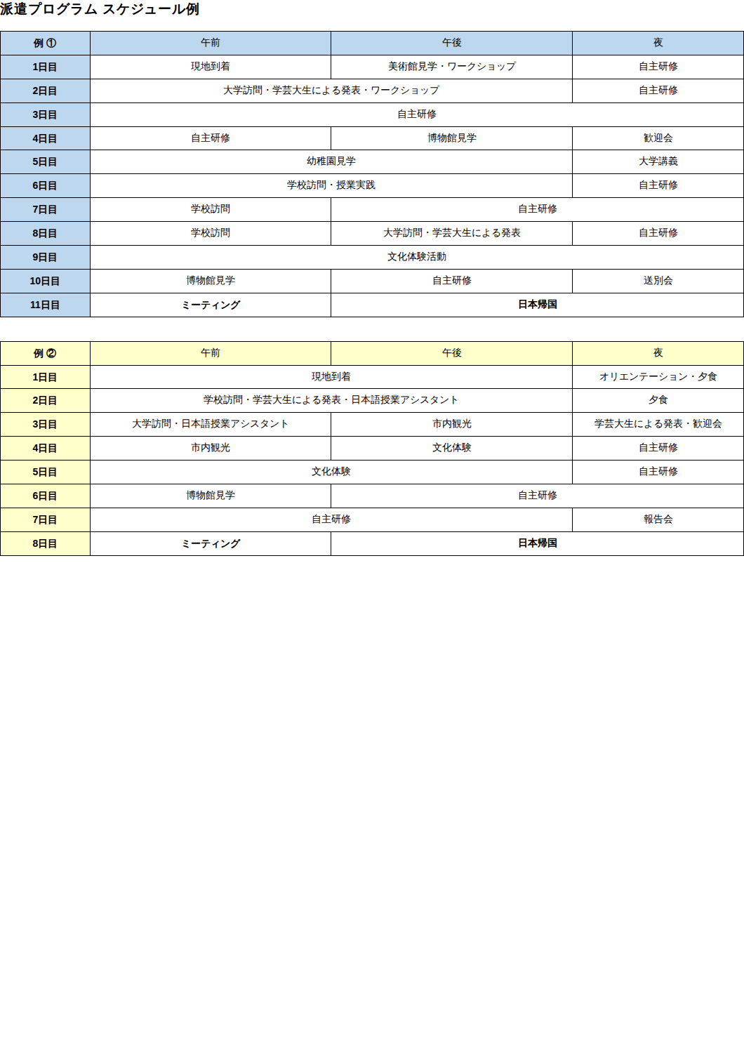派遣プログラム スケジュール例
| 例 ① | 午前 | 午後 | 夜 |
| --- | --- | --- | --- |
| 1日目 | 現地到着 | 美術館見学・ワークショップ | 自主研修 |
| 2日目 | 大学訪問・学芸大生による発表・ワークショップ | 自主研修 |
| 3日目 | 自主研修 |
| 4日目 | 自主研修 | 博物館見学 | 歓迎会 |
| 5日目 | 幼稚園見学 | 大学講義 |
| 6日目 | 学校訪問・授業実践 | 自主研修 |
| 7日目 | 学校訪問 | 自主研修 |
| 8日目 | 学校訪問 | 大学訪問・学芸大生による発表 | 自主研修 |
| 9日目 | 文化体験活動 |
| 10日目 | 博物館見学 | 自主研修 | 送別会 |
| 11日目 | ミーティング | 日本帰国 |
| 例 ② | 午前 | 午後 | 夜 |
| --- | --- | --- | --- |
| 1日目 | 現地到着 | オリエンテーション・夕食 |
| 2日目 | 学校訪問・学芸大生による発表・日本語授業アシスタント | 夕食 |
| 3日目 | 大学訪問・日本語授業アシスタント | 市内観光 | 学芸大生による発表・歓迎会 |
| 4日目 | 市内観光 | 文化体験 | 自主研修 |
| 5日目 | 文化体験 | 自主研修 |
| 6日目 | 博物館見学 | 自主研修 |
| 7日目 | 自主研修 | 報告会 |
| 8日目 | ミーティング | 日本帰国 |